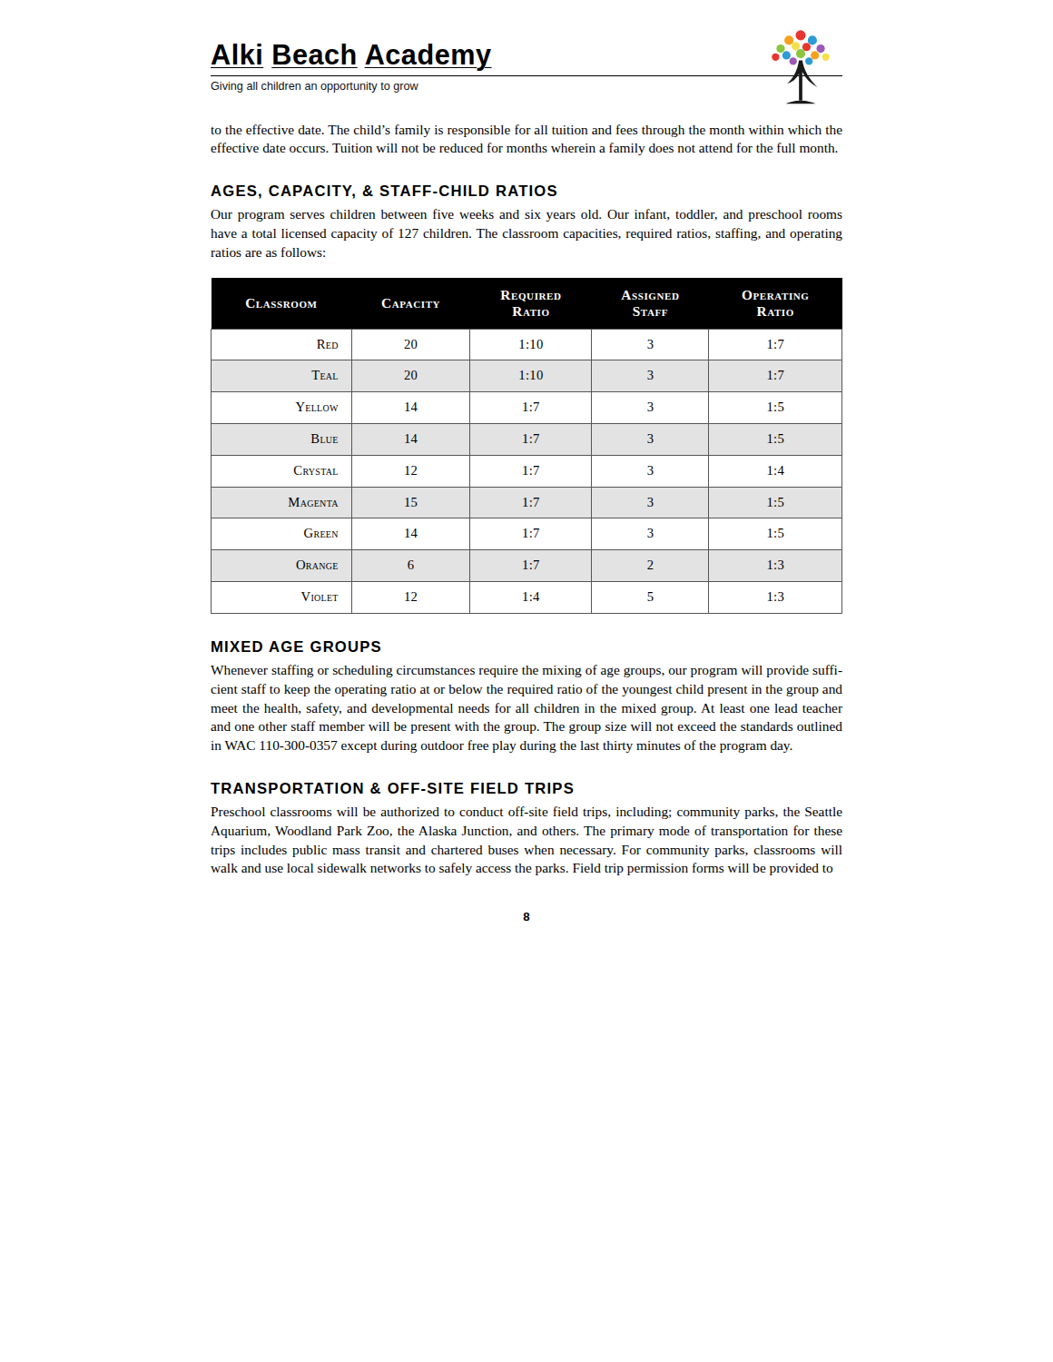Alki Beach Academy
Giving all children an opportunity to grow
to the effective date. The child’s family is responsible for all tuition and fees through the month within which the effective date occurs. Tuition will not be reduced for months wherein a family does not attend for the full month.
Ages, Capacity, & Staff-Child Ratios
Our program serves children between five weeks and six years old. Our infant, toddler, and preschool rooms have a total licensed capacity of 127 children. The classroom capacities, required ratios, staffing, and operating ratios are as follows:
| Classroom | Capacity | Required Ratio | Assigned Staff | Operating Ratio |
| --- | --- | --- | --- | --- |
| Red | 20 | 1:10 | 3 | 1:7 |
| Teal | 20 | 1:10 | 3 | 1:7 |
| Yellow | 14 | 1:7 | 3 | 1:5 |
| Blue | 14 | 1:7 | 3 | 1:5 |
| Crystal | 12 | 1:7 | 3 | 1:4 |
| Magenta | 15 | 1:7 | 3 | 1:5 |
| Green | 14 | 1:7 | 3 | 1:5 |
| Orange | 6 | 1:7 | 2 | 1:3 |
| Violet | 12 | 1:4 | 5 | 1:3 |
Mixed Age Groups
Whenever staffing or scheduling circumstances require the mixing of age groups, our program will provide sufficient staff to keep the operating ratio at or below the required ratio of the youngest child present in the group and meet the health, safety, and developmental needs for all children in the mixed group. At least one lead teacher and one other staff member will be present with the group. The group size will not exceed the standards outlined in WAC 110-300-0357 except during outdoor free play during the last thirty minutes of the program day.
Transportation & Off-Site Field Trips
Preschool classrooms will be authorized to conduct off-site field trips, including; community parks, the Seattle Aquarium, Woodland Park Zoo, the Alaska Junction, and others. The primary mode of transportation for these trips includes public mass transit and chartered buses when necessary. For community parks, classrooms will walk and use local sidewalk networks to safely access the parks. Field trip permission forms will be provided to
8